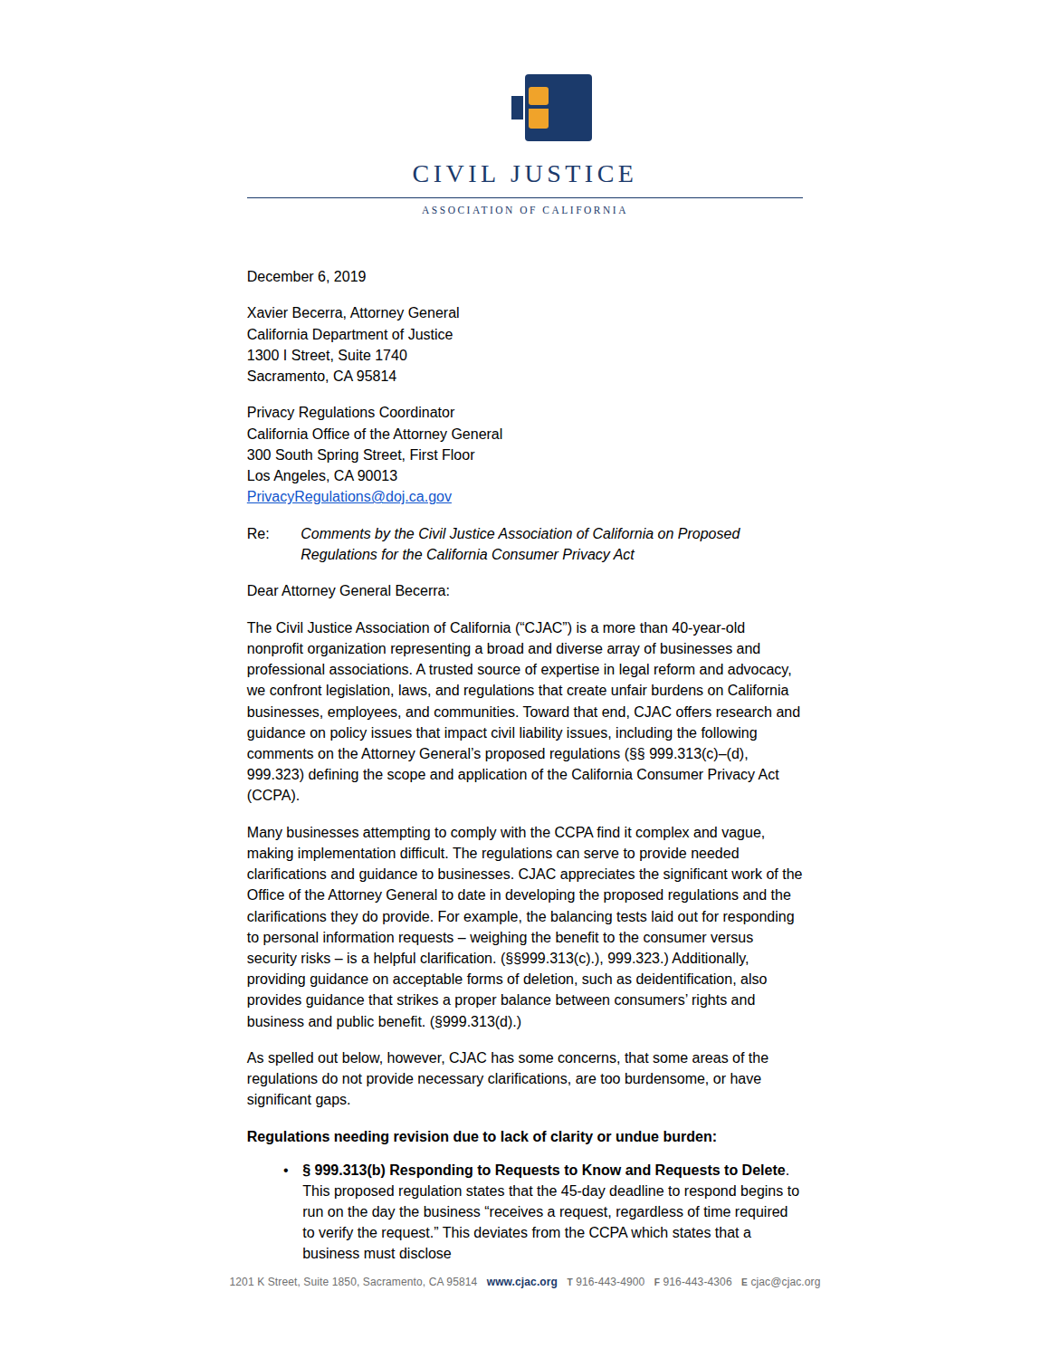CIVIL JUSTICE
ASSOCIATION OF CALIFORNIA
December 6, 2019
Xavier Becerra, Attorney General
California Department of Justice
1300 I Street, Suite 1740
Sacramento, CA 95814
Privacy Regulations Coordinator
California Office of the Attorney General
300 South Spring Street, First Floor
Los Angeles, CA 90013
PrivacyRegulations@doj.ca.gov
Re:
Comments by the Civil Justice Association of California on Proposed Regulations for the California Consumer Privacy Act
Dear Attorney General Becerra:
The Civil Justice Association of California (“CJAC”) is a more than 40-year-old nonprofit organization representing a broad and diverse array of businesses and professional associations. A trusted source of expertise in legal reform and advocacy, we confront legislation, laws, and regulations that create unfair burdens on California businesses, employees, and communities. Toward that end, CJAC offers research and guidance on policy issues that impact civil liability issues, including the following comments on the Attorney General’s proposed regulations (§§ 999.313(c)–(d), 999.323) defining the scope and application of the California Consumer Privacy Act (CCPA).
Many businesses attempting to comply with the CCPA find it complex and vague, making implementation difficult. The regulations can serve to provide needed clarifications and guidance to businesses. CJAC appreciates the significant work of the Office of the Attorney General to date in developing the proposed regulations and the clarifications they do provide. For example, the balancing tests laid out for responding to personal information requests – weighing the benefit to the consumer versus security risks – is a helpful clarification. (§§999.313(c).), 999.323.) Additionally, providing guidance on acceptable forms of deletion, such as deidentification, also provides guidance that strikes a proper balance between consumers’ rights and business and public benefit. (§999.313(d).)
As spelled out below, however, CJAC has some concerns, that some areas of the regulations do not provide necessary clarifications, are too burdensome, or have significant gaps.
Regulations needing revision due to lack of clarity or undue burden:
§ 999.313(b) Responding to Requests to Know and Requests to Delete. This proposed regulation states that the 45-day deadline to respond begins to run on the day the business “receives a request, regardless of time required to verify the request.” This deviates from the CCPA which states that a business must disclose
1201 K Street, Suite 1850, Sacramento, CA 95814 www.cjac.org T 916-443-4900 F 916-443-4306 E cjac@cjac.org